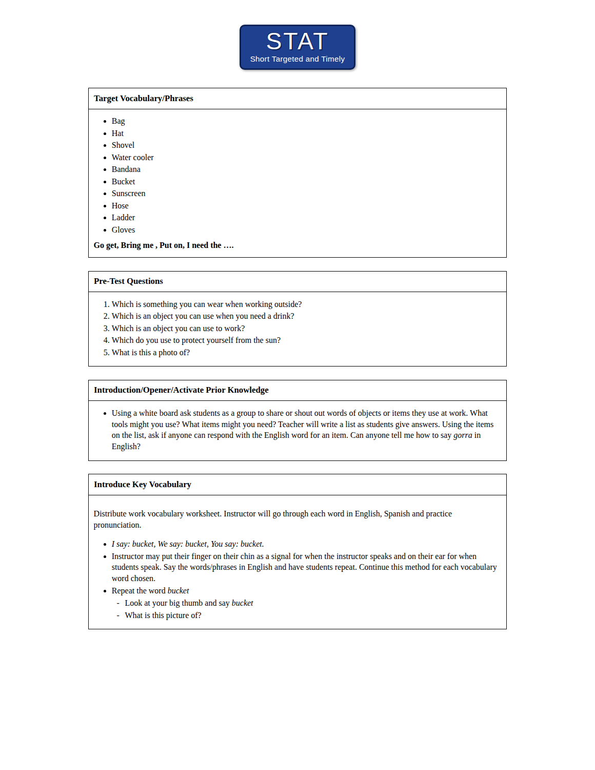STAT
Short Targeted and Timely
Target Vocabulary/Phrases
Bag
Hat
Shovel
Water cooler
Bandana
Bucket
Sunscreen
Hose
Ladder
Gloves
Go get, Bring me , Put on, I need the ….
Pre-Test Questions
Which is something you can wear when working outside?
Which is an object you can use when you need a drink?
Which is an object you can use to work?
Which do you use to protect yourself from the sun?
What is this a photo of?
Introduction/Opener/Activate Prior Knowledge
Using a white board ask students as a group to share or shout out words of objects or items they use at work. What tools might you use? What items might you need? Teacher will write a list as students give answers. Using the items on the list, ask if anyone can respond with the English word for an item. Can anyone tell me how to say gorra in English?
Introduce Key Vocabulary
Distribute work vocabulary worksheet. Instructor will go through each word in English, Spanish and practice pronunciation.
I say: bucket, We say: bucket, You say: bucket.
Instructor may put their finger on their chin as a signal for when the instructor speaks and on their ear for when students speak. Say the words/phrases in English and have students repeat. Continue this method for each vocabulary word chosen.
Repeat the word bucket
Look at your big thumb and say bucket
What is this picture of?